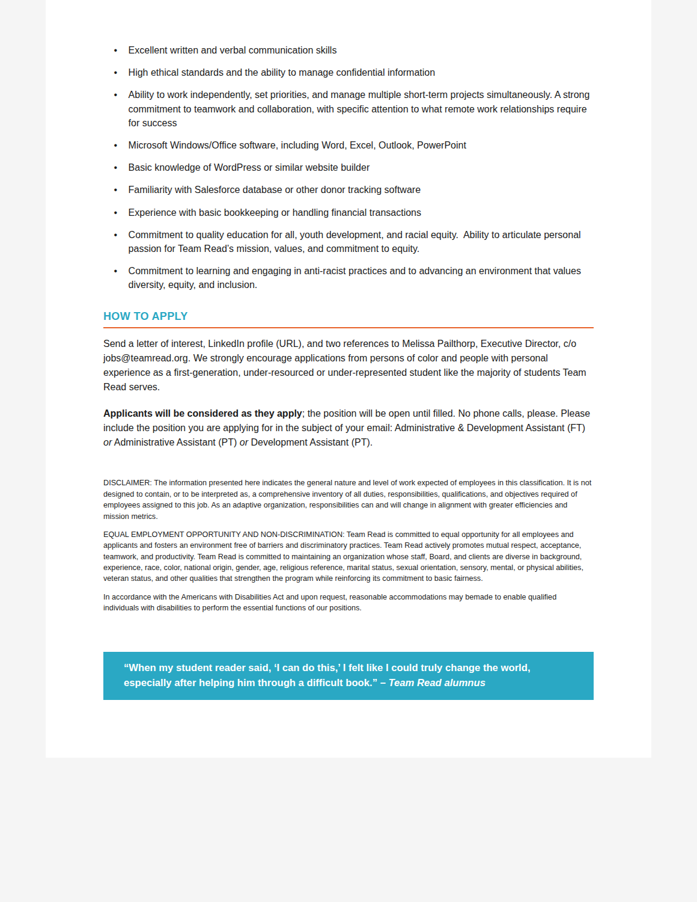Excellent written and verbal communication skills
High ethical standards and the ability to manage confidential information
Ability to work independently, set priorities, and manage multiple short-term projects simultaneously. A strong commitment to teamwork and collaboration, with specific attention to what remote work relationships require for success
Microsoft Windows/Office software, including Word, Excel, Outlook, PowerPoint
Basic knowledge of WordPress or similar website builder
Familiarity with Salesforce database or other donor tracking software
Experience with basic bookkeeping or handling financial transactions
Commitment to quality education for all, youth development, and racial equity. Ability to articulate personal passion for Team Read’s mission, values, and commitment to equity.
Commitment to learning and engaging in anti-racist practices and to advancing an environment that values diversity, equity, and inclusion.
How to Apply
Send a letter of interest, LinkedIn profile (URL), and two references to Melissa Pailthorp, Executive Director, c/o jobs@teamread.org. We strongly encourage applications from persons of color and people with personal experience as a first-generation, under-resourced or under-represented student like the majority of students Team Read serves.
Applicants will be considered as they apply; the position will be open until filled. No phone calls, please. Please include the position you are applying for in the subject of your email: Administrative & Development Assistant (FT) or Administrative Assistant (PT) or Development Assistant (PT).
DISCLAIMER: The information presented here indicates the general nature and level of work expected of employees in this classification. It is not designed to contain, or to be interpreted as, a comprehensive inventory of all duties, responsibilities, qualifications, and objectives required of employees assigned to this job. As an adaptive organization, responsibilities can and will change in alignment with greater efficiencies and mission metrics.
EQUAL EMPLOYMENT OPPORTUNITY AND NON-DISCRIMINATION: Team Read is committed to equal opportunity for all employees and applicants and fosters an environment free of barriers and discriminatory practices. Team Read actively promotes mutual respect, acceptance, teamwork, and productivity. Team Read is committed to maintaining an organization whose staff, Board, and clients are diverse in background, experience, race, color, national origin, gender, age, religious reference, marital status, sexual orientation, sensory, mental, or physical abilities, veteran status, and other qualities that strengthen the program while reinforcing its commitment to basic fairness.
In accordance with the Americans with Disabilities Act and upon request, reasonable accommodations may bemade to enable qualified individuals with disabilities to perform the essential functions of our positions.
“When my student reader said, ‘I can do this,’ I felt like I could truly change the world, especially after helping him through a difficult book.” – Team Read alumnus